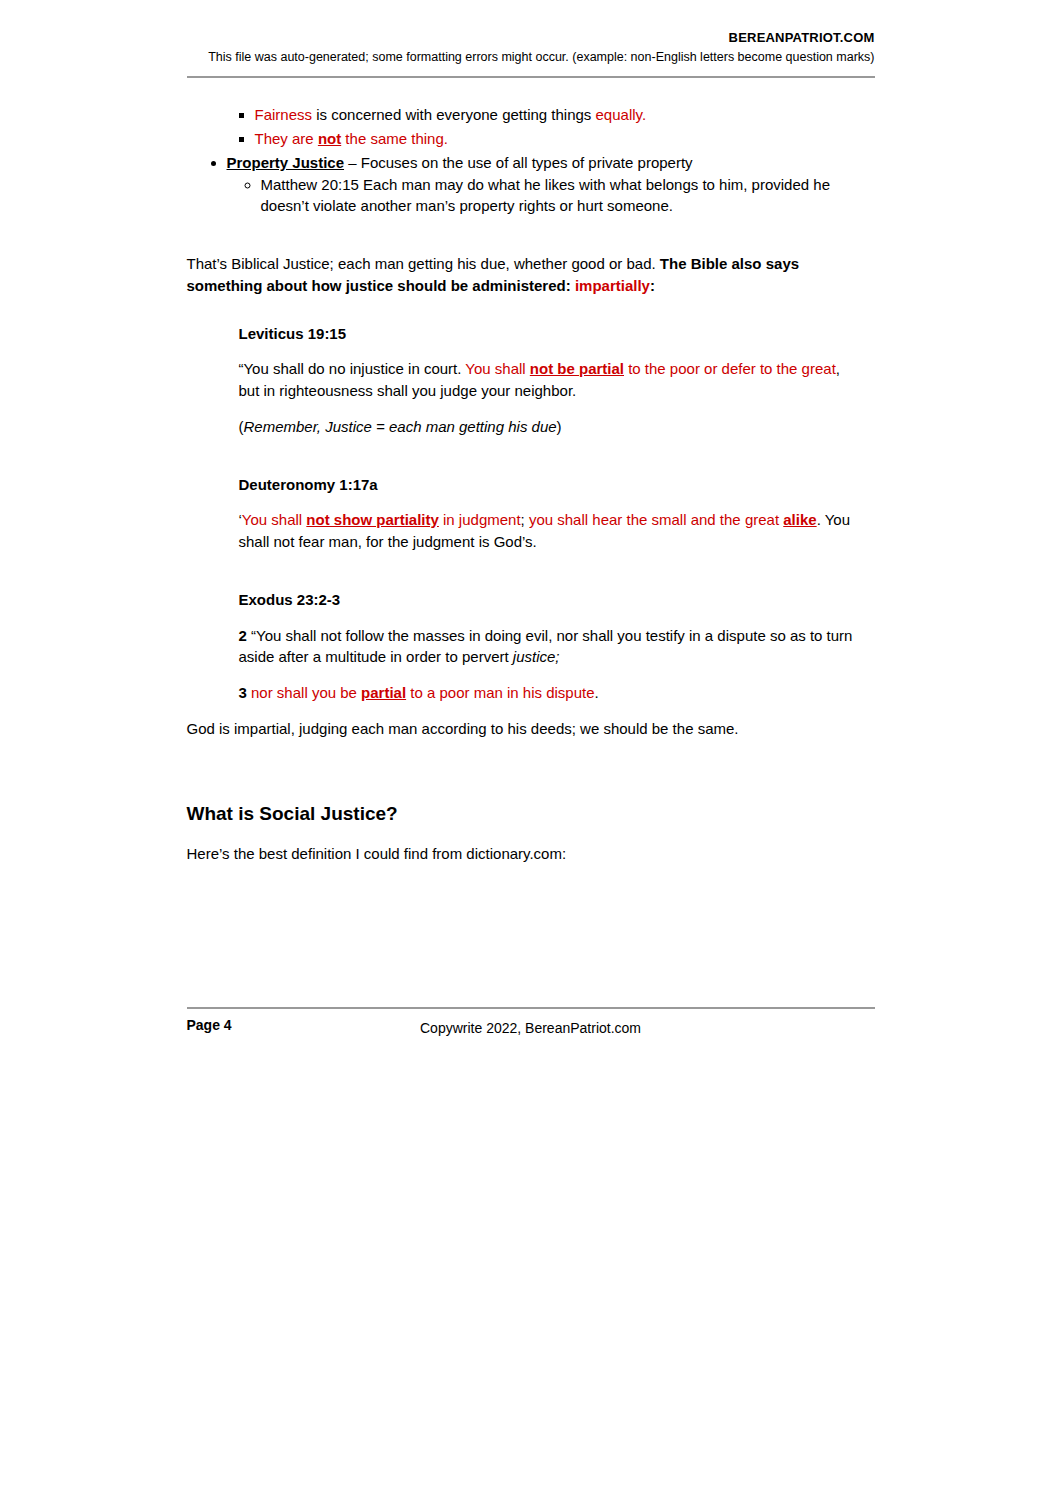BEREANPATRIOT.COM
This file was auto-generated; some formatting errors might occur. (example: non-English letters become question marks)
Fairness is concerned with everyone getting things equally.
They are not the same thing.
Property Justice – Focuses on the use of all types of private property
Matthew 20:15 Each man may do what he likes with what belongs to him, provided he doesn’t violate another man’s property rights or hurt someone.
That’s Biblical Justice; each man getting his due, whether good or bad. The Bible also says something about how justice should be administered: impartially:
Leviticus 19:15
“You shall do no injustice in court. You shall not be partial to the poor or defer to the great, but in righteousness shall you judge your neighbor.
(Remember, Justice = each man getting his due)
Deuteronomy 1:17a
‘You shall not show partiality in judgment; you shall hear the small and the great alike. You shall not fear man, for the judgment is God’s.
Exodus 23:2-3
2 “You shall not follow the masses in doing evil, nor shall you testify in a dispute so as to turn aside after a multitude in order to pervert justice;
3 nor shall you be partial to a poor man in his dispute.
God is impartial, judging each man according to his deeds; we should be the same.
What is Social Justice?
Here’s the best definition I could find from dictionary.com:
Page 4
Copywrite 2022, BereanPatriot.com